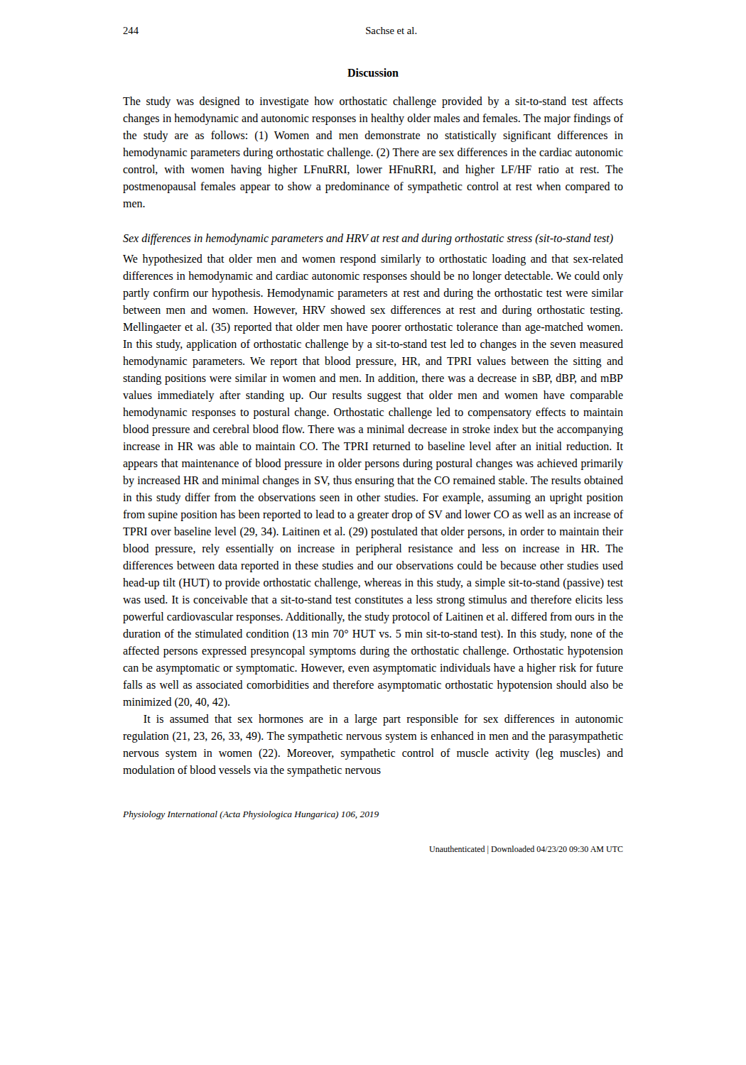244 Sachse et al.
Discussion
The study was designed to investigate how orthostatic challenge provided by a sit-to-stand test affects changes in hemodynamic and autonomic responses in healthy older males and females. The major findings of the study are as follows: (1) Women and men demonstrate no statistically significant differences in hemodynamic parameters during orthostatic challenge. (2) There are sex differences in the cardiac autonomic control, with women having higher LFnuRRI, lower HFnuRRI, and higher LF/HF ratio at rest. The postmenopausal females appear to show a predominance of sympathetic control at rest when compared to men.
Sex differences in hemodynamic parameters and HRV at rest and during orthostatic stress (sit-to-stand test)
We hypothesized that older men and women respond similarly to orthostatic loading and that sex-related differences in hemodynamic and cardiac autonomic responses should be no longer detectable. We could only partly confirm our hypothesis. Hemodynamic parameters at rest and during the orthostatic test were similar between men and women. However, HRV showed sex differences at rest and during orthostatic testing. Mellingaeter et al. (35) reported that older men have poorer orthostatic tolerance than age-matched women. In this study, application of orthostatic challenge by a sit-to-stand test led to changes in the seven measured hemodynamic parameters. We report that blood pressure, HR, and TPRI values between the sitting and standing positions were similar in women and men. In addition, there was a decrease in sBP, dBP, and mBP values immediately after standing up. Our results suggest that older men and women have comparable hemodynamic responses to postural change. Orthostatic challenge led to compensatory effects to maintain blood pressure and cerebral blood flow. There was a minimal decrease in stroke index but the accompanying increase in HR was able to maintain CO. The TPRI returned to baseline level after an initial reduction. It appears that maintenance of blood pressure in older persons during postural changes was achieved primarily by increased HR and minimal changes in SV, thus ensuring that the CO remained stable. The results obtained in this study differ from the observations seen in other studies. For example, assuming an upright position from supine position has been reported to lead to a greater drop of SV and lower CO as well as an increase of TPRI over baseline level (29, 34). Laitinen et al. (29) postulated that older persons, in order to maintain their blood pressure, rely essentially on increase in peripheral resistance and less on increase in HR. The differences between data reported in these studies and our observations could be because other studies used head-up tilt (HUT) to provide orthostatic challenge, whereas in this study, a simple sit-to-stand (passive) test was used. It is conceivable that a sit-to-stand test constitutes a less strong stimulus and therefore elicits less powerful cardiovascular responses. Additionally, the study protocol of Laitinen et al. differed from ours in the duration of the stimulated condition (13 min 70° HUT vs. 5 min sit-to-stand test). In this study, none of the affected persons expressed presyncopal symptoms during the orthostatic challenge. Orthostatic hypotension can be asymptomatic or symptomatic. However, even asymptomatic individuals have a higher risk for future falls as well as associated comorbidities and therefore asymptomatic orthostatic hypotension should also be minimized (20, 40, 42).
It is assumed that sex hormones are in a large part responsible for sex differences in autonomic regulation (21, 23, 26, 33, 49). The sympathetic nervous system is enhanced in men and the parasympathetic nervous system in women (22). Moreover, sympathetic control of muscle activity (leg muscles) and modulation of blood vessels via the sympathetic nervous
Physiology International (Acta Physiologica Hungarica) 106, 2019
Unauthenticated | Downloaded 04/23/20 09:30 AM UTC